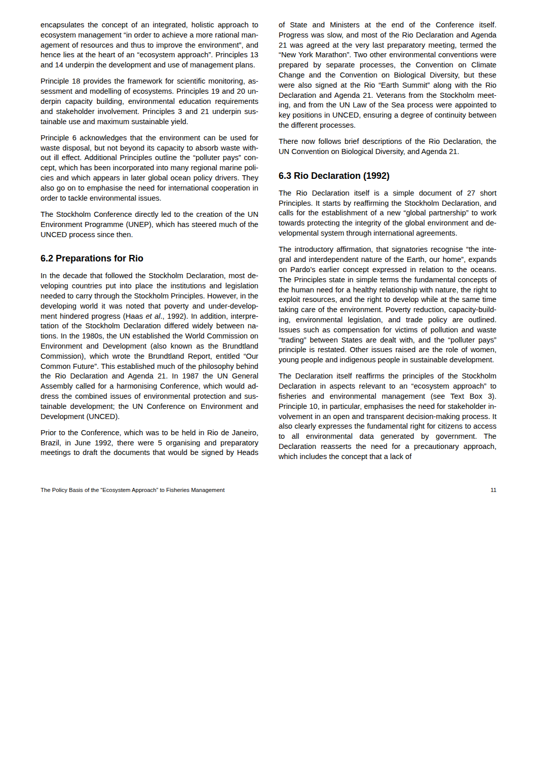encapsulates the concept of an integrated, holistic approach to ecosystem management “in order to achieve a more rational management of resources and thus to improve the environment”, and hence lies at the heart of an “ecosystem approach”. Principles 13 and 14 underpin the development and use of management plans.
Principle 18 provides the framework for scientific monitoring, assessment and modelling of ecosystems. Principles 19 and 20 underpin capacity building, environmental education requirements and stakeholder involvement. Principles 3 and 21 underpin sustainable use and maximum sustainable yield.
Principle 6 acknowledges that the environment can be used for waste disposal, but not beyond its capacity to absorb waste without ill effect. Additional Principles outline the “polluter pays” concept, which has been incorporated into many regional marine policies and which appears in later global ocean policy drivers. They also go on to emphasise the need for international cooperation in order to tackle environmental issues.
The Stockholm Conference directly led to the creation of the UN Environment Programme (UNEP), which has steered much of the UNCED process since then.
6.2 Preparations for Rio
In the decade that followed the Stockholm Declaration, most developing countries put into place the institutions and legislation needed to carry through the Stockholm Principles. However, in the developing world it was noted that poverty and under-development hindered progress (Haas et al., 1992). In addition, interpretation of the Stockholm Declaration differed widely between nations. In the 1980s, the UN established the World Commission on Environment and Development (also known as the Brundtland Commission), which wrote the Brundtland Report, entitled “Our Common Future”. This established much of the philosophy behind the Rio Declaration and Agenda 21. In 1987 the UN General Assembly called for a harmonising Conference, which would address the combined issues of environmental protection and sustainable development; the UN Conference on Environment and Development (UNCED).
Prior to the Conference, which was to be held in Rio de Janeiro, Brazil, in June 1992, there were 5 organising and preparatory meetings to draft the documents that would be signed by Heads of State and Ministers at the end of the Conference itself. Progress was slow, and most of the Rio Declaration and Agenda 21 was agreed at the very last preparatory meeting, termed the “New York Marathon”. Two other environmental conventions were prepared by separate processes, the Convention on Climate Change and the Convention on Biological Diversity, but these were also signed at the Rio “Earth Summit” along with the Rio Declaration and Agenda 21. Veterans from the Stockholm meeting, and from the UN Law of the Sea process were appointed to key positions in UNCED, ensuring a degree of continuity between the different processes.
There now follows brief descriptions of the Rio Declaration, the UN Convention on Biological Diversity, and Agenda 21.
6.3 Rio Declaration (1992)
The Rio Declaration itself is a simple document of 27 short Principles. It starts by reaffirming the Stockholm Declaration, and calls for the establishment of a new “global partnership” to work towards protecting the integrity of the global environment and developmental system through international agreements.
The introductory affirmation, that signatories recognise “the integral and interdependent nature of the Earth, our home”, expands on Pardo’s earlier concept expressed in relation to the oceans. The Principles state in simple terms the fundamental concepts of the human need for a healthy relationship with nature, the right to exploit resources, and the right to develop while at the same time taking care of the environment. Poverty reduction, capacity-building, environmental legislation, and trade policy are outlined. Issues such as compensation for victims of pollution and waste “trading” between States are dealt with, and the “polluter pays” principle is restated. Other issues raised are the role of women, young people and indigenous people in sustainable development.
The Declaration itself reaffirms the principles of the Stockholm Declaration in aspects relevant to an “ecosystem approach” to fisheries and environmental management (see Text Box 3). Principle 10, in particular, emphasises the need for stakeholder involvement in an open and transparent decision-making process. It also clearly expresses the fundamental right for citizens to access to all environmental data generated by government. The Declaration reasserts the need for a precautionary approach, which includes the concept that a lack of
The Policy Basis of the “Ecosystem Approach” to Fisheries Management 11